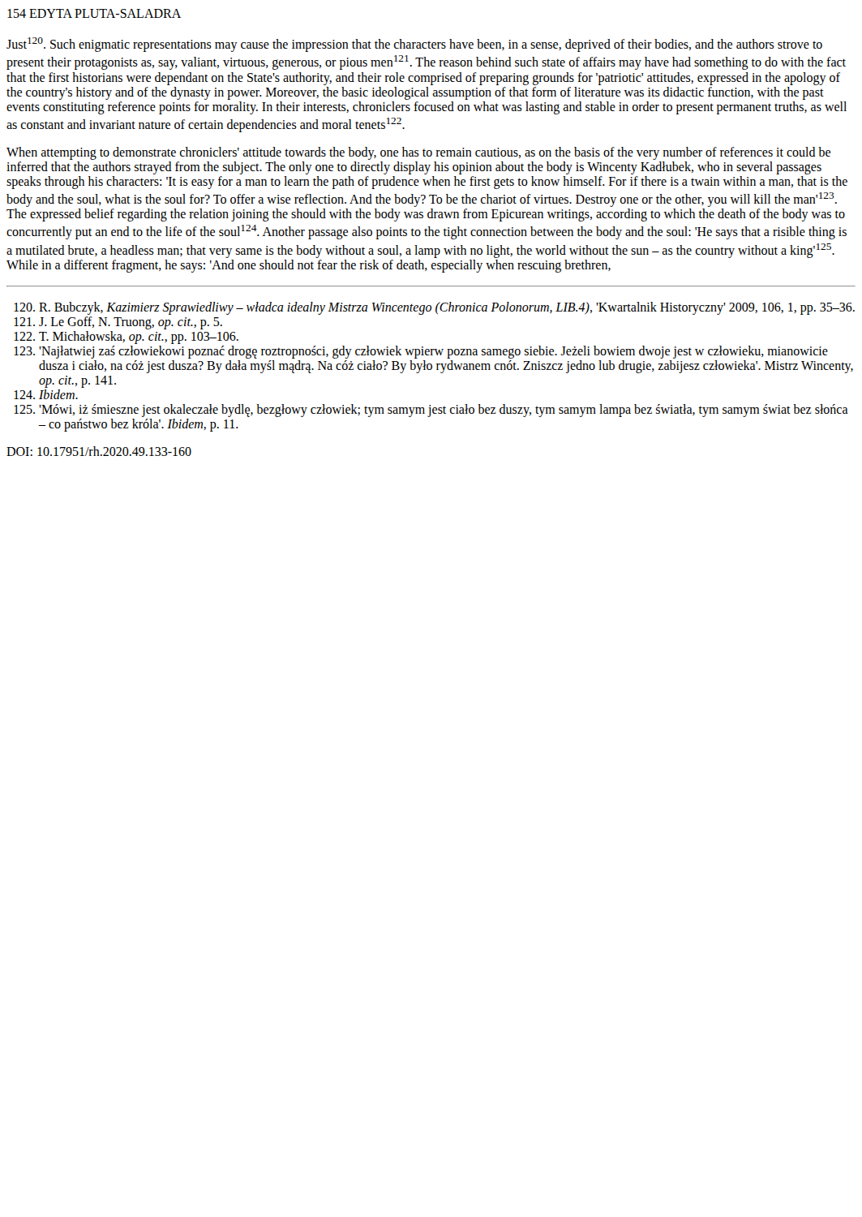154 EDYTA PLUTA-SALADRA
Just120. Such enigmatic representations may cause the impression that the characters have been, in a sense, deprived of their bodies, and the authors strove to present their protagonists as, say, valiant, virtuous, generous, or pious men121. The reason behind such state of affairs may have had something to do with the fact that the first historians were dependant on the State's authority, and their role comprised of preparing grounds for 'patriotic' attitudes, expressed in the apology of the country's history and of the dynasty in power. Moreover, the basic ideological assumption of that form of literature was its didactic function, with the past events constituting reference points for morality. In their interests, chroniclers focused on what was lasting and stable in order to present permanent truths, as well as constant and invariant nature of certain dependencies and moral tenets122.
When attempting to demonstrate chroniclers' attitude towards the body, one has to remain cautious, as on the basis of the very number of references it could be inferred that the authors strayed from the subject. The only one to directly display his opinion about the body is Wincenty Kadłubek, who in several passages speaks through his characters: 'It is easy for a man to learn the path of prudence when he first gets to know himself. For if there is a twain within a man, that is the body and the soul, what is the soul for? To offer a wise reflection. And the body? To be the chariot of virtues. Destroy one or the other, you will kill the man'123. The expressed belief regarding the relation joining the should with the body was drawn from Epicurean writings, according to which the death of the body was to concurrently put an end to the life of the soul124. Another passage also points to the tight connection between the body and the soul: 'He says that a risible thing is a mutilated brute, a headless man; that very same is the body without a soul, a lamp with no light, the world without the sun – as the country without a king'125. While in a different fragment, he says: 'And one should not fear the risk of death, especially when rescuing brethren,
R. Bubczyk, Kazimierz Sprawiedliwy – władca idealny Mistrza Wincentego (Chronica Polonorum, LIB.4), 'Kwartalnik Historyczny' 2009, 106, 1, pp. 35–36.
J. Le Goff, N. Truong, op. cit., p. 5.
T. Michałowska, op. cit., pp. 103–106.
'Najłatwiej zaś człowiekowi poznać drogę roztropności, gdy człowiek wpierw pozna samego siebie. Jeżeli bowiem dwoje jest w człowieku, mianowicie dusza i ciało, na cóż jest dusza? By dała myśl mądrą. Na cóż ciało? By było rydwanem cnót. Zniszcz jedno lub drugie, zabijesz człowieka'. Mistrz Wincenty, op. cit., p. 141.
Ibidem.
'Mówi, iż śmieszne jest okaleczałe bydlę, bezgłowy człowiek; tym samym jest ciało bez duszy, tym samym lampa bez światła, tym samym świat bez słońca – co państwo bez króla'. Ibidem, p. 11.
DOI: 10.17951/rh.2020.49.133-160